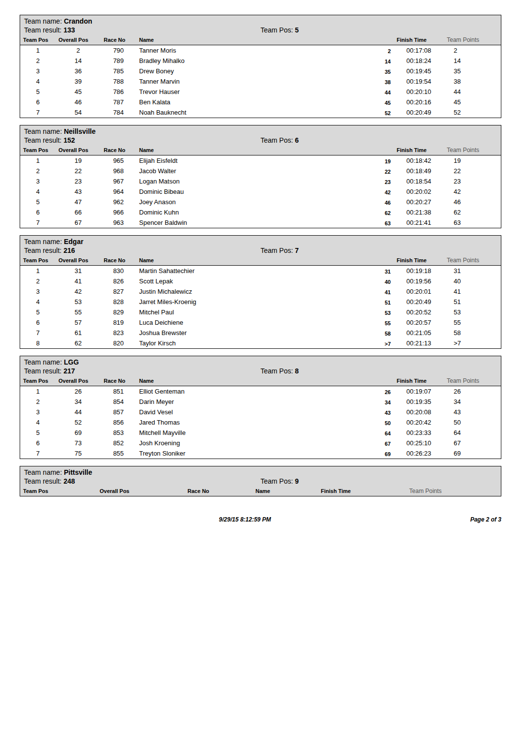Team name: Crandon
Team result: 133
Team Pos: 5
| Team Pos | Overall Pos | Race No | Name | | Finish Time | Team Points |
| --- | --- | --- | --- | --- | --- | --- |
| 1 | 2 | 790 | Tanner Moris | 2 | 00:17:08 | 2 |
| 2 | 14 | 789 | Bradley Mihalko | 14 | 00:18:24 | 14 |
| 3 | 36 | 785 | Drew Boney | 35 | 00:19:45 | 35 |
| 4 | 39 | 788 | Tanner Marvin | 38 | 00:19:54 | 38 |
| 5 | 45 | 786 | Trevor Hauser | 44 | 00:20:10 | 44 |
| 6 | 46 | 787 | Ben Kalata | 45 | 00:20:16 | 45 |
| 7 | 54 | 784 | Noah Bauknecht | 52 | 00:20:49 | 52 |
Team name: Neillsville
Team result: 152
Team Pos: 6
| Team Pos | Overall Pos | Race No | Name | | Finish Time | Team Points |
| --- | --- | --- | --- | --- | --- | --- |
| 1 | 19 | 965 | Elijah Eisfeldt | 19 | 00:18:42 | 19 |
| 2 | 22 | 968 | Jacob Walter | 22 | 00:18:49 | 22 |
| 3 | 23 | 967 | Logan Matson | 23 | 00:18:54 | 23 |
| 4 | 43 | 964 | Dominic Bibeau | 42 | 00:20:02 | 42 |
| 5 | 47 | 962 | Joey Anason | 46 | 00:20:27 | 46 |
| 6 | 66 | 966 | Dominic Kuhn | 62 | 00:21:38 | 62 |
| 7 | 67 | 963 | Spencer Baldwin | 63 | 00:21:41 | 63 |
Team name: Edgar
Team result: 216
Team Pos: 7
| Team Pos | Overall Pos | Race No | Name | | Finish Time | Team Points |
| --- | --- | --- | --- | --- | --- | --- |
| 1 | 31 | 830 | Martin Sahattechier | 31 | 00:19:18 | 31 |
| 2 | 41 | 826 | Scott Lepak | 40 | 00:19:56 | 40 |
| 3 | 42 | 827 | Justin Michalewicz | 41 | 00:20:01 | 41 |
| 4 | 53 | 828 | Jarret Miles-Kroenig | 51 | 00:20:49 | 51 |
| 5 | 55 | 829 | Mitchel Paul | 53 | 00:20:52 | 53 |
| 6 | 57 | 819 | Luca Deichiene | 55 | 00:20:57 | 55 |
| 7 | 61 | 823 | Joshua Brewster | 58 | 00:21:05 | 58 |
| 8 | 62 | 820 | Taylor Kirsch | >7 | 00:21:13 | >7 |
Team name: LGG
Team result: 217
Team Pos: 8
| Team Pos | Overall Pos | Race No | Name | | Finish Time | Team Points |
| --- | --- | --- | --- | --- | --- | --- |
| 1 | 26 | 851 | Elliot Genteman | 26 | 00:19:07 | 26 |
| 2 | 34 | 854 | Darin Meyer | 34 | 00:19:35 | 34 |
| 3 | 44 | 857 | David Vesel | 43 | 00:20:08 | 43 |
| 4 | 52 | 856 | Jared Thomas | 50 | 00:20:42 | 50 |
| 5 | 69 | 853 | Mitchell Mayville | 64 | 00:23:33 | 64 |
| 6 | 73 | 852 | Josh Kroening | 67 | 00:25:10 | 67 |
| 7 | 75 | 855 | Treyton Sloniker | 69 | 00:26:23 | 69 |
Team name: Pittsville
Team result: 248
Team Pos: 9
| Team Pos | Overall Pos | Race No | Name | | Finish Time | Team Points |
| --- | --- | --- | --- | --- | --- | --- |
9/29/15 8:12:59 PM
Page 2 of 3